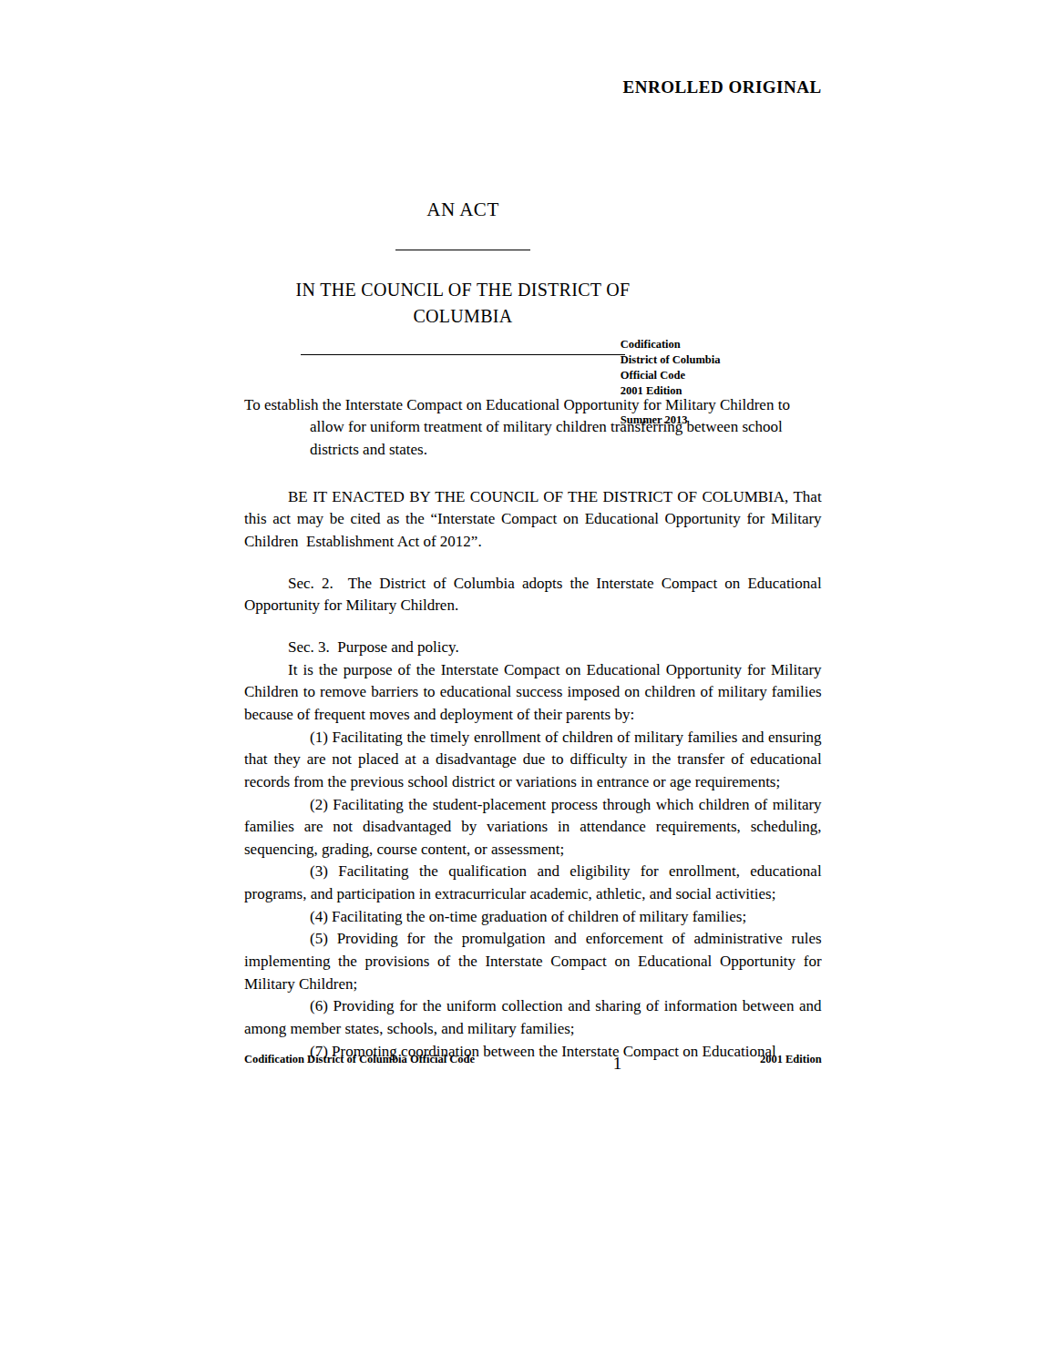ENROLLED ORIGINAL
Codification
District of Columbia
Official Code
2001 Edition
Summer 2013
AN ACT
IN THE COUNCIL OF THE DISTRICT OF COLUMBIA
To establish the Interstate Compact on Educational Opportunity for Military Children to allow for uniform treatment of military children transferring between school districts and states.
BE IT ENACTED BY THE COUNCIL OF THE DISTRICT OF COLUMBIA, That this act may be cited as the “Interstate Compact on Educational Opportunity for Military Children Establishment Act of 2012”.
Sec. 2. The District of Columbia adopts the Interstate Compact on Educational Opportunity for Military Children.
Sec. 3. Purpose and policy.
It is the purpose of the Interstate Compact on Educational Opportunity for Military Children to remove barriers to educational success imposed on children of military families because of frequent moves and deployment of their parents by:
(1) Facilitating the timely enrollment of children of military families and ensuring that they are not placed at a disadvantage due to difficulty in the transfer of educational records from the previous school district or variations in entrance or age requirements;
(2) Facilitating the student-placement process through which children of military families are not disadvantaged by variations in attendance requirements, scheduling, sequencing, grading, course content, or assessment;
(3) Facilitating the qualification and eligibility for enrollment, educational programs, and participation in extracurricular academic, athletic, and social activities;
(4) Facilitating the on-time graduation of children of military families;
(5) Providing for the promulgation and enforcement of administrative rules implementing the provisions of the Interstate Compact on Educational Opportunity for Military Children;
(6) Providing for the uniform collection and sharing of information between and among member states, schools, and military families;
(7) Promoting coordination between the Interstate Compact on Educational
Codification District of Columbia Official Code 2001 Edition
1